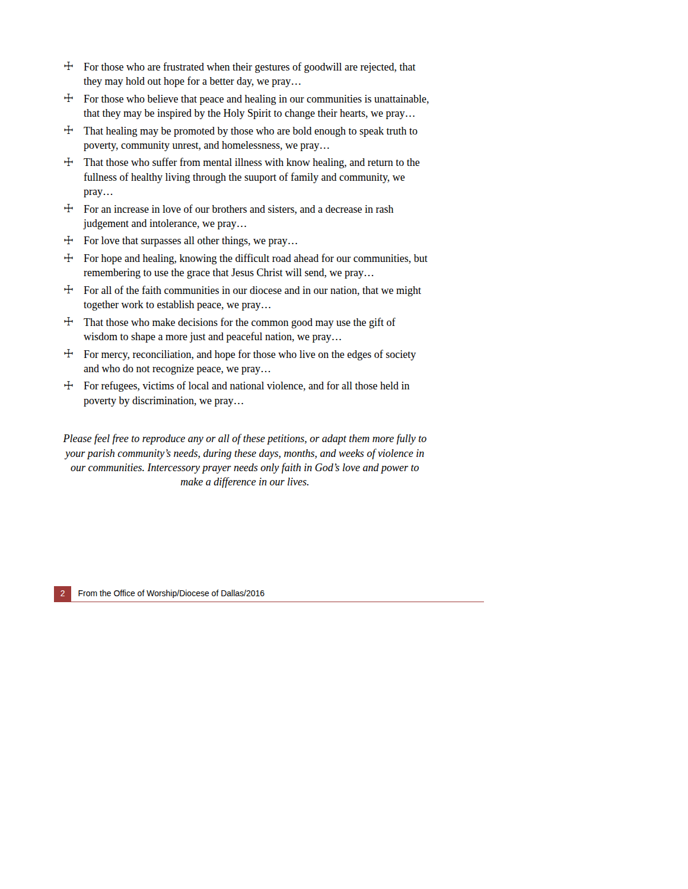For those who are frustrated when their gestures of goodwill are rejected, that they may hold out hope for a better day, we pray…
For those who believe that peace and healing in our communities is unattainable, that they may be inspired by the Holy Spirit to change their hearts, we pray…
That healing may be promoted by those who are bold enough to speak truth to poverty, community unrest, and homelessness, we pray…
That those who suffer from mental illness with know healing, and return to the fullness of healthy living through the suuport of family and community, we pray…
For an increase in love of our brothers and sisters, and a decrease in rash judgement and intolerance, we pray…
For love that surpasses all other things, we pray…
For hope and healing, knowing the difficult road ahead for our communities, but remembering to use the grace that Jesus Christ will send, we pray…
For all of the faith communities in our diocese and in our nation, that we might together work to establish peace, we pray…
That those who make decisions for the common good may use the gift of wisdom to shape a more just and peaceful nation, we pray…
For mercy, reconciliation, and hope for those who live on the edges of society and who do not recognize peace, we pray…
For refugees, victims of local and national violence, and for all those held in poverty by discrimination, we pray…
Please feel free to reproduce any or all of these petitions, or adapt them more fully to your parish community’s needs, during these days, months, and weeks of violence in our communities. Intercessory prayer needs only faith in God’s love and power to make a difference in our lives.
2
From the Office of Worship/Diocese of Dallas/2016